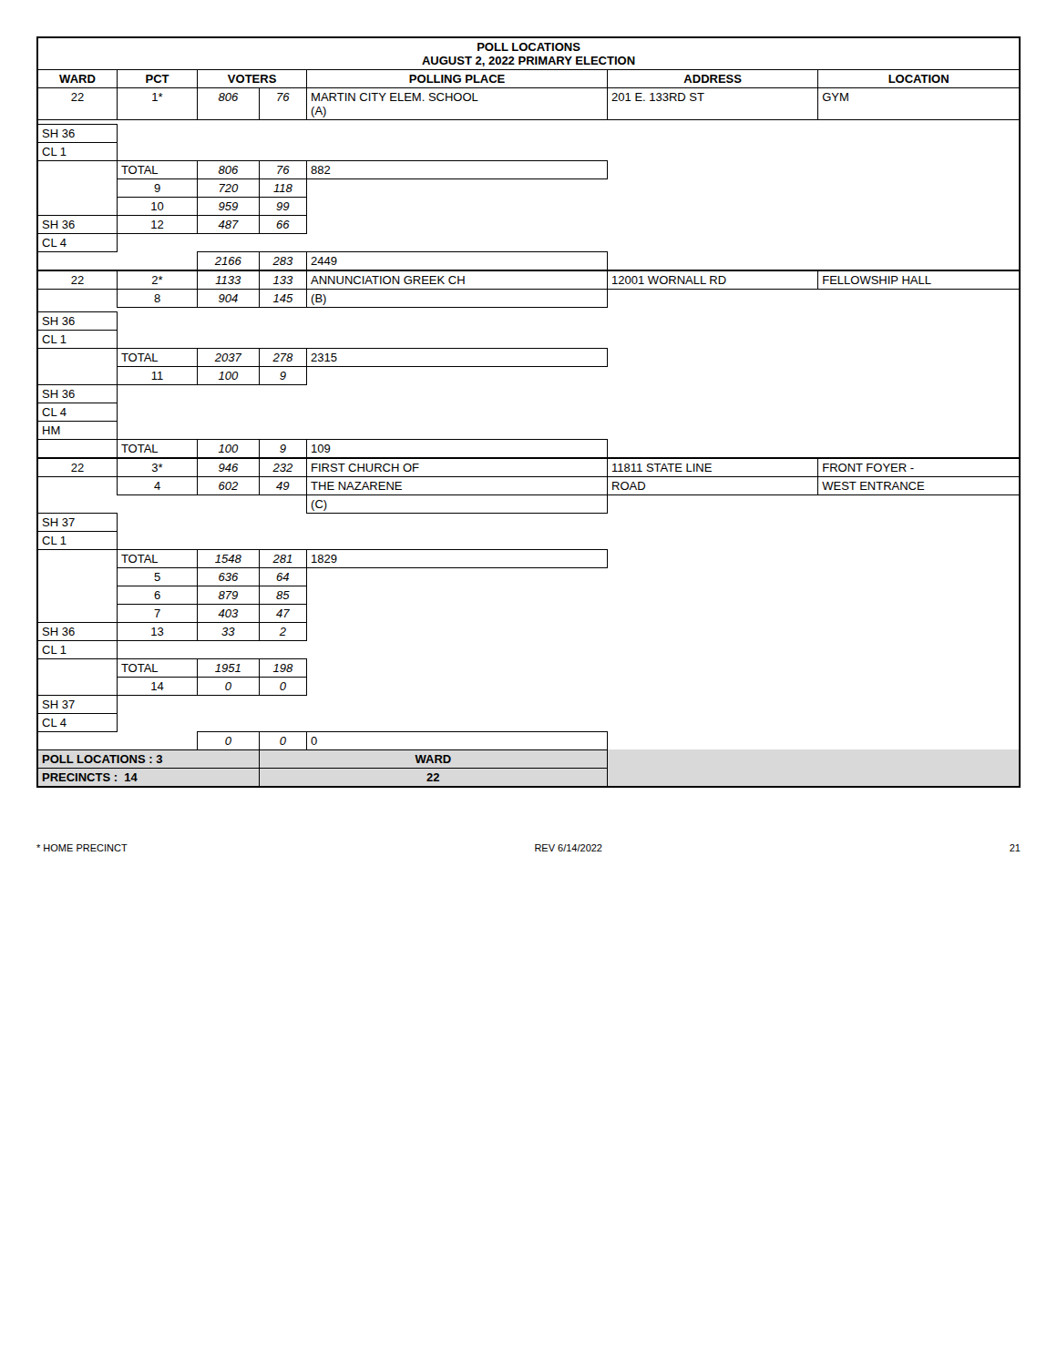| POLL LOCATIONS AUGUST 2, 2022 PRIMARY ELECTION |
| WARD | PCT | VOTERS | POLLING PLACE | ADDRESS | LOCATION |
| 22 | 1* | 806 | 76 | MARTIN CITY ELEM. SCHOOL (A) | 201 E. 133RD ST | GYM |
| SH 36 | | | | | | |
| CL 1 | | | | | | |
| | TOTAL | 806 | 76 | 882 | | |
| | 9 | 720 | 118 | | | |
| | 10 | 959 | 99 | | | |
| SH 36 | 12 | 487 | 66 | | | |
| CL 4 | | | | | | |
| | | 2166 | 283 | 2449 | | |
| 22 | 2* | 1133 | 133 | ANNUNCIATION GREEK CH | 12001 WORNALL RD | FELLOWSHIP HALL |
| | 8 | 904 | 145 | (B) | | |
| SH 36 | | | | | | |
| CL 1 | | | | | | |
| | TOTAL | 2037 | 278 | 2315 | | |
| | 11 | 100 | 9 | | | |
| SH 36 | | | | | | |
| CL 4 | | | | | | |
| HM | | | | | | |
| | TOTAL | 100 | 9 | 109 | | |
| 22 | 3* | 946 | 232 | FIRST CHURCH OF | 11811 STATE LINE | FRONT FOYER - |
| | 4 | 602 | 49 | THE NAZARENE | ROAD | WEST ENTRANCE |
| | | | | (C) | | |
| SH 37 | | | | | | |
| CL 1 | | | | | | |
| | TOTAL | 1548 | 281 | 1829 | | |
| | 5 | 636 | 64 | | | |
| | 6 | 879 | 85 | | | |
| | 7 | 403 | 47 | | | |
| SH 36 | 13 | 33 | 2 | | | |
| CL 1 | | | | | | |
| | TOTAL | 1951 | 198 | | | |
| | 14 | 0 | 0 | | | |
| SH 37 | | | | | | |
| CL 4 | | | | | | |
| | | 0 | 0 | 0 | | |
| POLL LOCATIONS : 3 | WARD | | |
| PRECINCTS : 14 | 22 | | |
* HOME PRECINCT
REV 6/14/2022
21